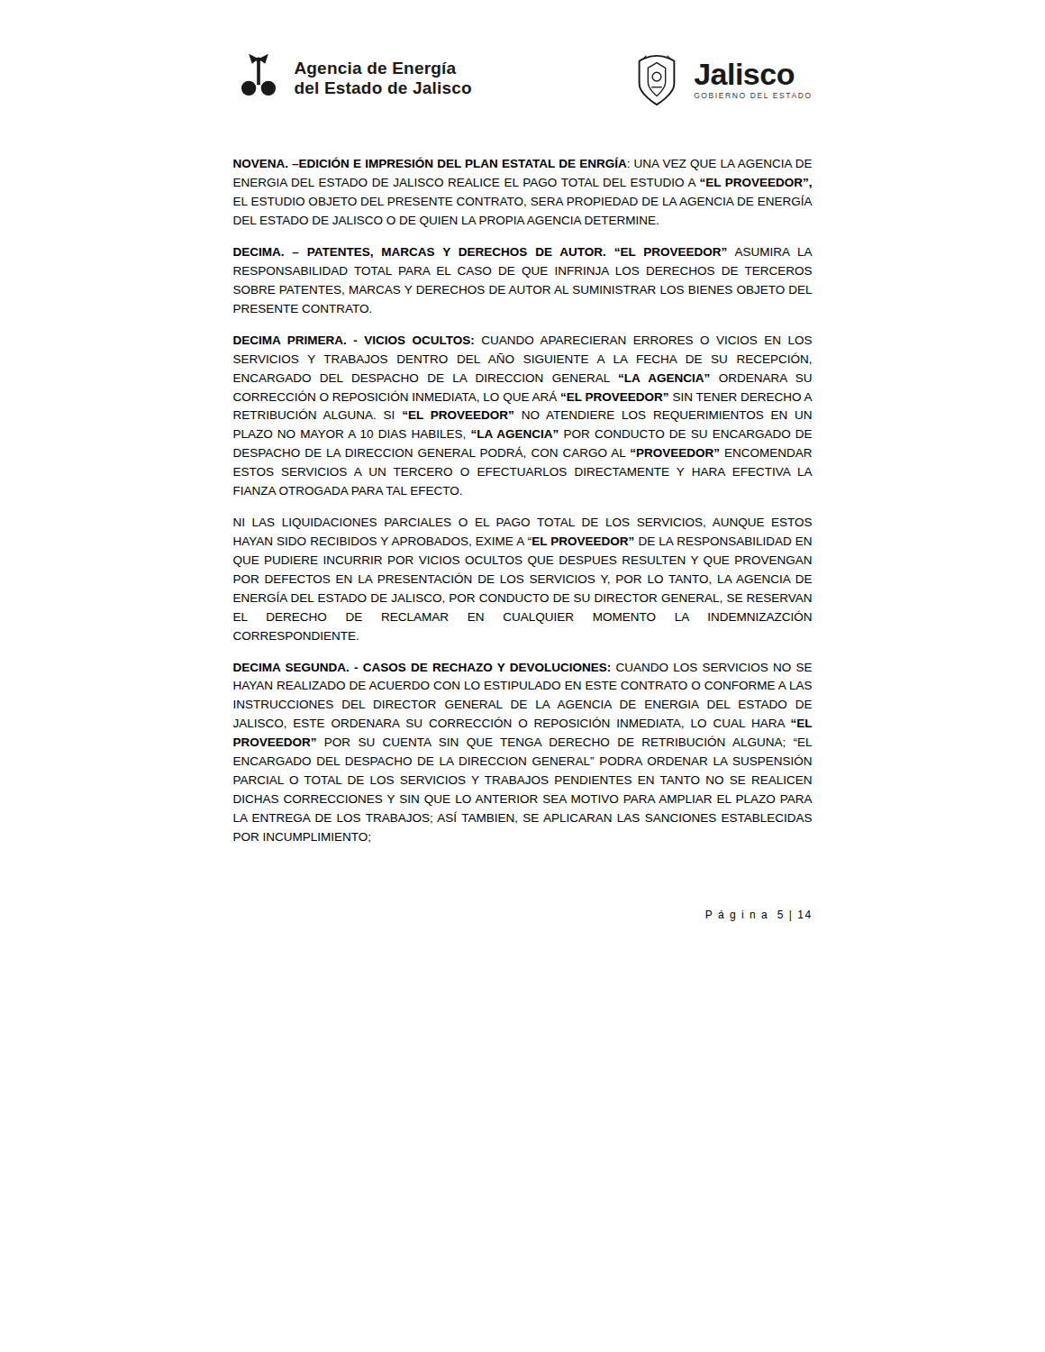Agencia de Energía
del Estado de Jalisco
Jalisco
GOBIERNO DEL ESTADO
NOVENA. –EDICIÓN E IMPRESIÓN DEL PLAN ESTATAL DE ENRGÍA: UNA VEZ QUE LA AGENCIA DE ENERGIA DEL ESTADO DE JALISCO REALICE EL PAGO TOTAL DEL ESTUDIO A “EL PROVEEDOR”, EL ESTUDIO OBJETO DEL PRESENTE CONTRATO, SERA PROPIEDAD DE LA AGENCIA DE ENERGÍA DEL ESTADO DE JALISCO O DE QUIEN LA PROPIA AGENCIA DETERMINE.
DECIMA. – PATENTES, MARCAS Y DERECHOS DE AUTOR. “EL PROVEEDOR” ASUMIRA LA RESPONSABILIDAD TOTAL PARA EL CASO DE QUE INFRINJA LOS DERECHOS DE TERCEROS SOBRE PATENTES, MARCAS Y DERECHOS DE AUTOR AL SUMINISTRAR LOS BIENES OBJETO DEL PRESENTE CONTRATO.
DECIMA PRIMERA. - VICIOS OCULTOS: CUANDO APARECIERAN ERRORES O VICIOS EN LOS SERVICIOS Y TRABAJOS DENTRO DEL AÑO SIGUIENTE A LA FECHA DE SU RECEPCIÓN, ENCARGADO DEL DESPACHO DE LA DIRECCION GENERAL “LA AGENCIA” ORDENARA SU CORRECCIÓN O REPOSICIÓN INMEDIATA, LO QUE ARÁ “EL PROVEEDOR” SIN TENER DERECHO A RETRIBUCIÓN ALGUNA. SI “EL PROVEEDOR” NO ATENDIERE LOS REQUERIMIENTOS EN UN PLAZO NO MAYOR A 10 DIAS HABILES, “LA AGENCIA” POR CONDUCTO DE SU ENCARGADO DE DESPACHO DE LA DIRECCION GENERAL PODRÁ, CON CARGO AL “PROVEEDOR” ENCOMENDAR ESTOS SERVICIOS A UN TERCERO O EFECTUARLOS DIRECTAMENTE Y HARA EFECTIVA LA FIANZA OTROGADA PARA TAL EFECTO.
NI LAS LIQUIDACIONES PARCIALES O EL PAGO TOTAL DE LOS SERVICIOS, AUNQUE ESTOS HAYAN SIDO RECIBIDOS Y APROBADOS, EXIME A “EL PROVEEDOR” DE LA RESPONSABILIDAD EN QUE PUDIERE INCURRIR POR VICIOS OCULTOS QUE DESPUES RESULTEN Y QUE PROVENGAN POR DEFECTOS EN LA PRESENTACIÓN DE LOS SERVICIOS Y, POR LO TANTO, LA AGENCIA DE ENERGÍA DEL ESTADO DE JALISCO, POR CONDUCTO DE SU DIRECTOR GENERAL, SE RESERVAN EL DERECHO DE RECLAMAR EN CUALQUIER MOMENTO LA INDEMNIZAZCIÓN CORRESPONDIENTE.
DECIMA SEGUNDA. - CASOS DE RECHAZO Y DEVOLUCIONES: CUANDO LOS SERVICIOS NO SE HAYAN REALIZADO DE ACUERDO CON LO ESTIPULADO EN ESTE CONTRATO O CONFORME A LAS INSTRUCCIONES DEL DIRECTOR GENERAL DE LA AGENCIA DE ENERGIA DEL ESTADO DE JALISCO, ESTE ORDENARA SU CORRECCIÓN O REPOSICIÓN INMEDIATA, LO CUAL HARA “EL PROVEEDOR” POR SU CUENTA SIN QUE TENGA DERECHO DE RETRIBUCIÓN ALGUNA; “EL ENCARGADO DEL DESPACHO DE LA DIRECCION GENERAL” PODRA ORDENAR LA SUSPENSIÓN PARCIAL O TOTAL DE LOS SERVICIOS Y TRABAJOS PENDIENTES EN TANTO NO SE REALICEN DICHAS CORRECCIONES Y SIN QUE LO ANTERIOR SEA MOTIVO PARA AMPLIAR EL PLAZO PARA LA ENTREGA DE LOS TRABAJOS; ASÍ TAMBIEN, SE APLICARAN LAS SANCIONES ESTABLECIDAS POR INCUMPLIMIENTO;
P á g i n a 5 | 14